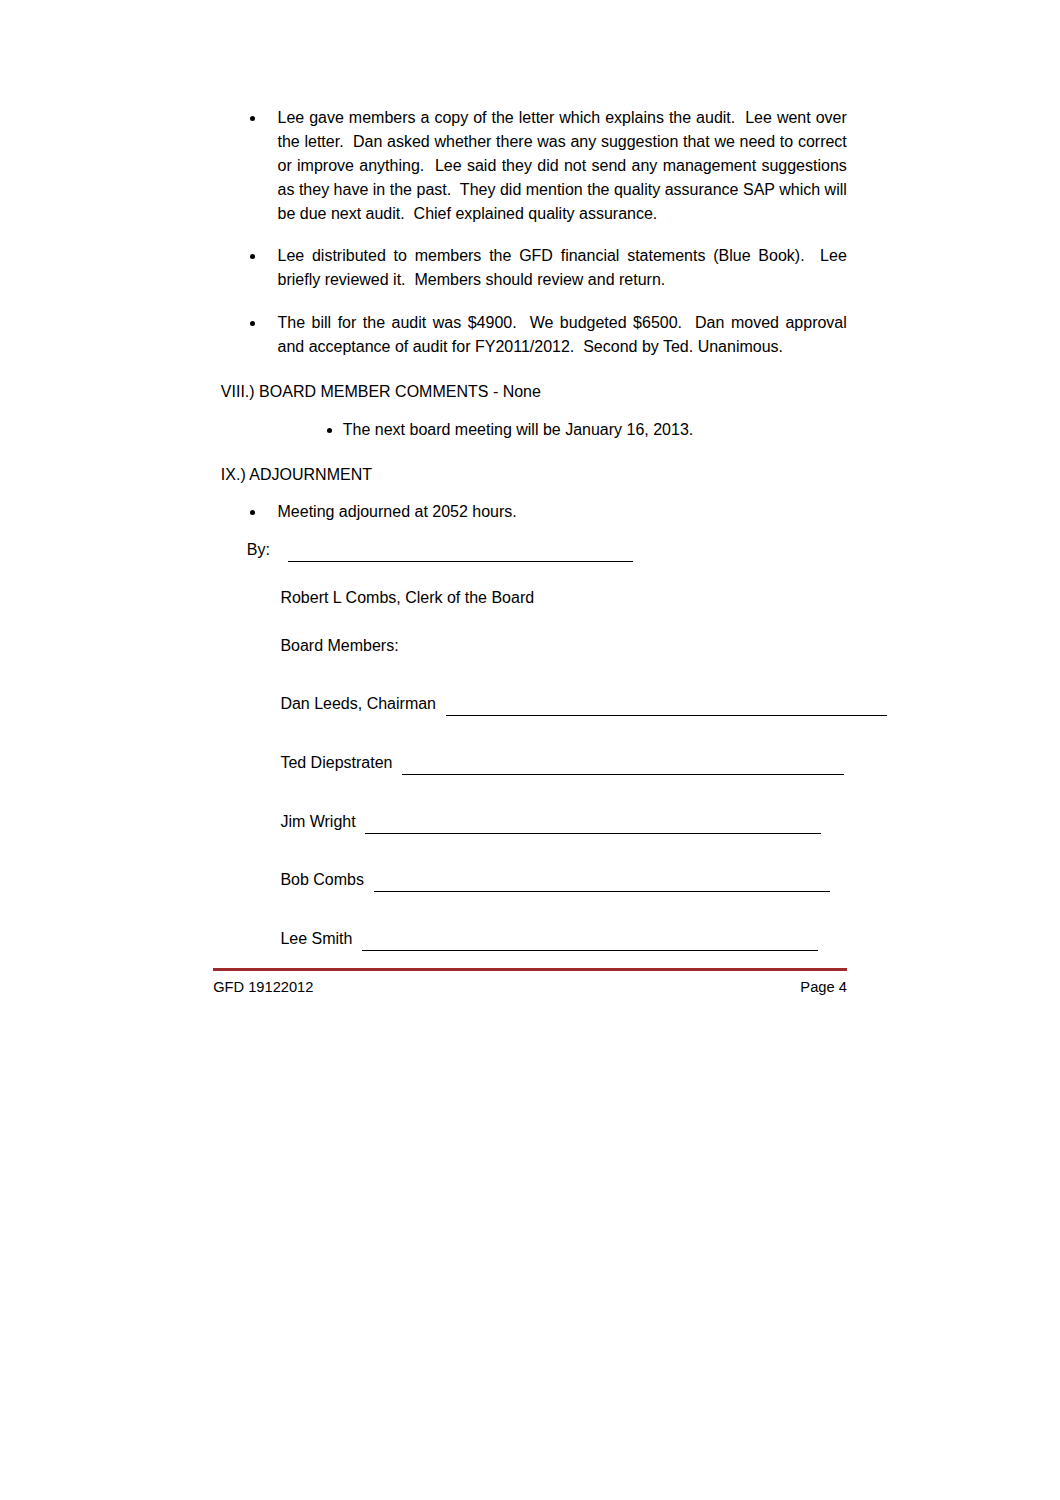Lee gave members a copy of the letter which explains the audit. Lee went over the letter. Dan asked whether there was any suggestion that we need to correct or improve anything. Lee said they did not send any management suggestions as they have in the past. They did mention the quality assurance SAP which will be due next audit. Chief explained quality assurance.
Lee distributed to members the GFD financial statements (Blue Book). Lee briefly reviewed it. Members should review and return.
The bill for the audit was $4900. We budgeted $6500. Dan moved approval and acceptance of audit for FY2011/2012. Second by Ted. Unanimous.
VIII.) BOARD MEMBER COMMENTS - None
The next board meeting will be January 16, 2013.
IX.) ADJOURNMENT
Meeting adjourned at 2052 hours.
By:
Robert L Combs, Clerk of the Board
Board Members:
Dan Leeds, Chairman
Ted Diepstraten
Jim Wright
Bob Combs
Lee Smith
GFD 19122012 Page 4